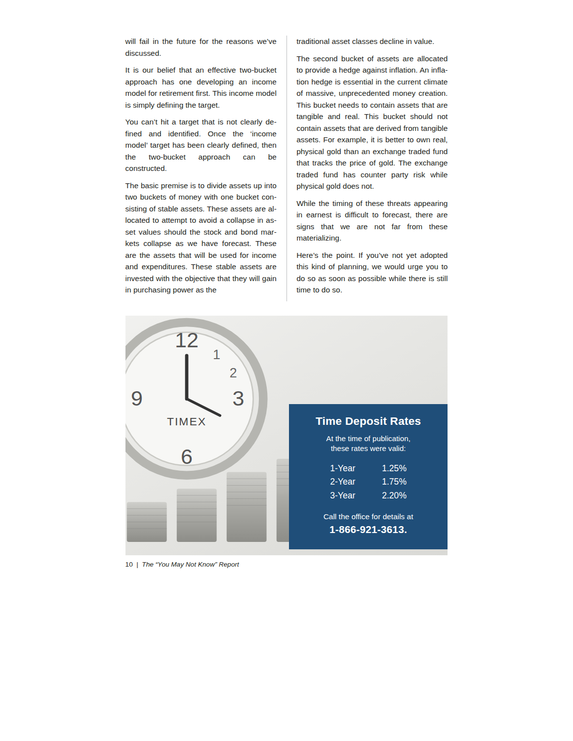will fail in the future for the reasons we’ve discussed.
It is our belief that an effective two-bucket approach has one developing an income model for retirement first. This income model is simply defining the target.
You can’t hit a target that is not clearly defined and identified. Once the ‘income model’ target has been clearly defined, then the two-bucket approach can be constructed.
The basic premise is to divide assets up into two buckets of money with one bucket consisting of stable assets. These assets are allocated to attempt to avoid a collapse in asset values should the stock and bond markets collapse as we have forecast. These are the assets that will be used for income and expenditures. These stable assets are invested with the objective that they will gain in purchasing power as the
traditional asset classes decline in value.
The second bucket of assets are allocated to provide a hedge against inflation. An inflation hedge is essential in the current climate of massive, unprecedented money creation. This bucket needs to contain assets that are tangible and real. This bucket should not contain assets that are derived from tangible assets. For example, it is better to own real, physical gold than an exchange traded fund that tracks the price of gold. The exchange traded fund has counter party risk while physical gold does not.
While the timing of these threats appearing in earnest is difficult to forecast, there are signs that we are not far from these materializing.
Here’s the point. If you’ve not yet adopted this kind of planning, we would urge you to do so as soon as possible while there is still time to do so.
Time Deposit Rates
At the time of publication,
these rates were valid:
| 1-Year | 1.25% |
| 2-Year | 1.75% |
| 3-Year | 2.20% |
Call the office for details at 1-866-921-3613.
10 | The “You May Not Know” Report